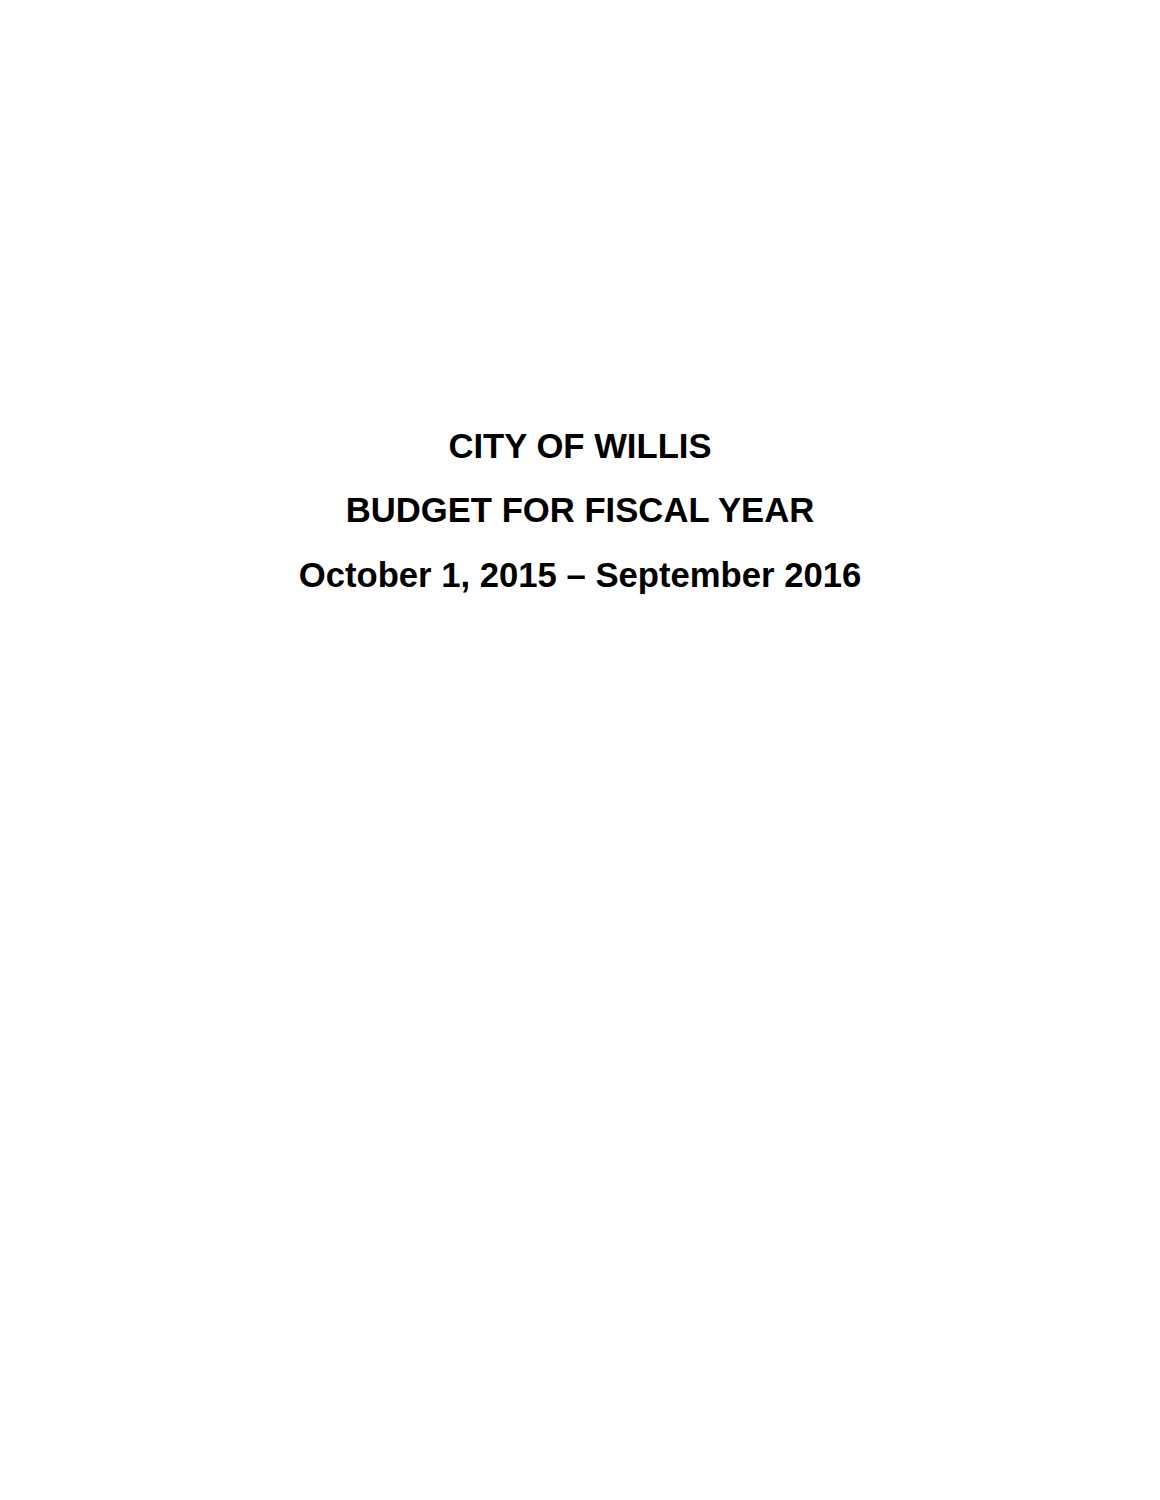CITY OF WILLIS
BUDGET FOR FISCAL YEAR
October 1, 2015 – September 2016